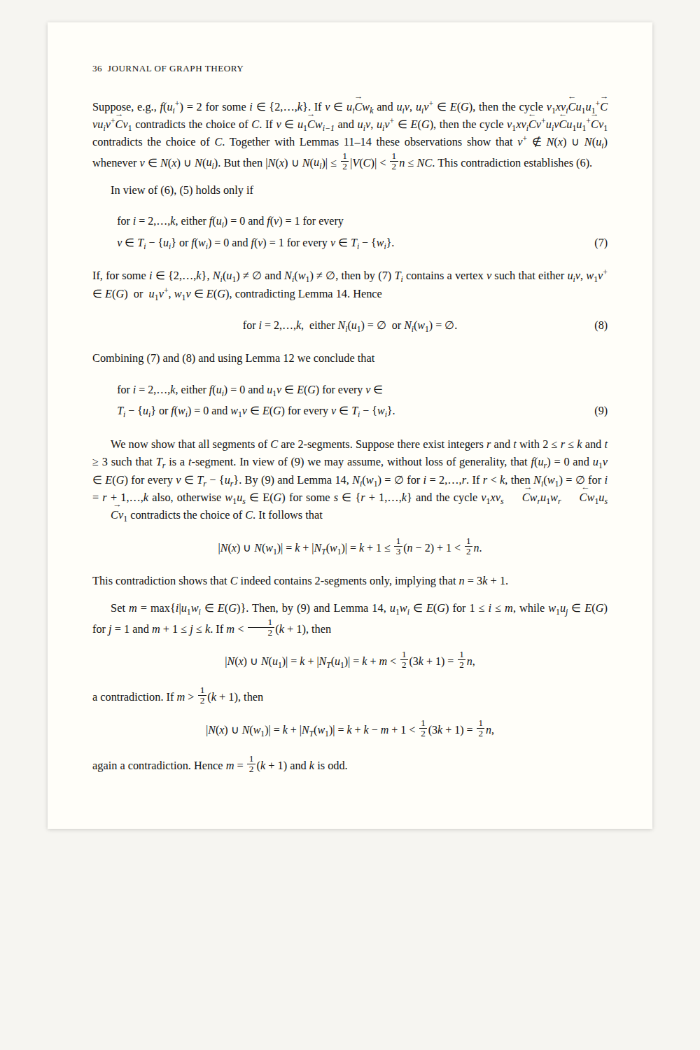36 Journal of Graph Theory
Suppose, e.g., f(ui+) = 2 for some i ∈ {2,…,k}. If v ∈ ui Cwk and uiv, uiv+ ∈ E(G), then the cycle v1xvi Cu1u1+Cvuiv+Cv1 contradicts the choice of C. If v ∈ u1Cwi−1 and uiv, uiv+ ∈ E(G), then the cycle v1xvi Cv+uiv Cu1u1+Cv1 contradicts the choice of C. Together with Lemmas 11–14 these observations show that v+ ∉ N(x) ∪ N(ui) whenever v ∈ N(x) ∪ N(ui). But then |N(x) ∪ N(ui)| ≤ 12|V(C)| < 12 n ≤ NC. This contradiction establishes (6).
In view of (6), (5) holds only if
for i = 2,…,k, either f(ui) = 0 and f(v) = 1 for every v ∈ Ti − {ui} or f(wi) = 0 and f(v) = 1 for every v ∈ Ti − {wi}.(7)
If, for some i ∈ {2,…,k}, Ni(u1) ≠ ∅ and Ni(w1) ≠ ∅, then by (7) Ti contains a vertex v such that either uiv, w1v+ ∈ E(G) or u1v+, w1v ∈ E(G), contradicting Lemma 14. Hence
for i = 2,…,k, either Ni(u1) = ∅ or Ni(w1) = ∅.(8)
Combining (7) and (8) and using Lemma 12 we conclude that
for i = 2,…,k, either f(ui) = 0 and u1v ∈ E(G) for every v ∈ Ti − {ui} or f(wi) = 0 and w1v ∈ E(G) for every v ∈ Ti − {wi}.(9)
We now show that all segments of C are 2-segments. Suppose there exist integers r and t with 2 ≤ r ≤ k and t ≥ 3 such that Tr is a t-segment. In view of (9) we may assume, without loss of generality, that f(ur) = 0 and u1v ∈ E(G) for every v ∈ Tr − {ur}. By (9) and Lemma 14, Ni(w1) = ∅ for i = 2,…,r. If r < k, then Ni(w1) = ∅ for i = r + 1,…,k also, otherwise w1us ∈ E(G) for some s ∈ {r + 1,…,k} and the cycle v1xvs Cwru1wr Cw1us Cv1 contradicts the choice of C. It follows that
|N(x) ∪ N(w1)| = k + |NT(w1)| = k + 1 ≤ 13(n − 2) + 1 < 12 n.
This contradiction shows that C indeed contains 2-segments only, implying that n = 3k + 1.
Set m = max{i|u1wi ∈ E(G)}. Then, by (9) and Lemma 14, u1wi ∈ E(G) for 1 ≤ i ≤ m, while w1uj ∈ E(G) for j = 1 and m + 1 ≤ j ≤ k. If m < 12(k + 1), then
|N(x) ∪ N(u1)| = k + |NT(u1)| = k + m < 12(3k + 1) = 12 n,
a contradiction. If m > 12(k + 1), then
|N(x) ∪ N(w1)| = k + |NT(w1)| = k + k − m + 1 < 12(3k + 1) = 12 n,
again a contradiction. Hence m = 12(k + 1) and k is odd.